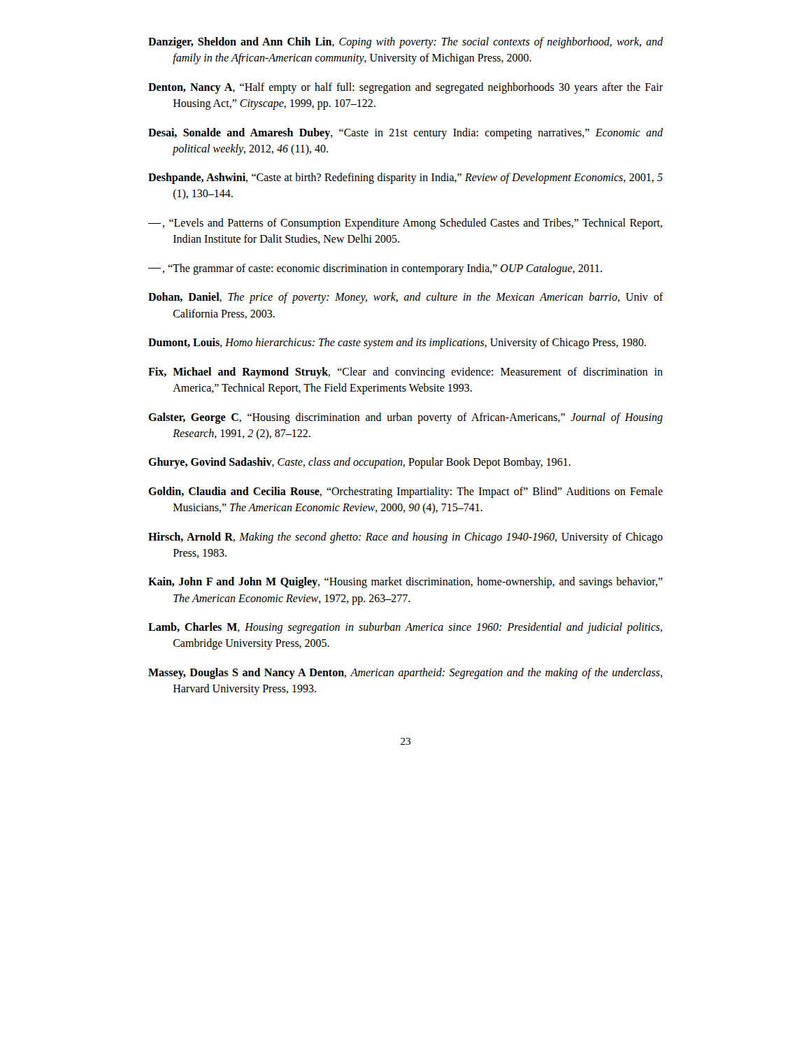Danziger, Sheldon and Ann Chih Lin, Coping with poverty: The social contexts of neighborhood, work, and family in the African-American community, University of Michigan Press, 2000.
Denton, Nancy A, “Half empty or half full: segregation and segregated neighborhoods 30 years after the Fair Housing Act,” Cityscape, 1999, pp. 107–122.
Desai, Sonalde and Amaresh Dubey, “Caste in 21st century India: competing narratives,” Economic and political weekly, 2012, 46 (11), 40.
Deshpande, Ashwini, “Caste at birth? Redefining disparity in India,” Review of Development Economics, 2001, 5 (1), 130–144.
, “Levels and Patterns of Consumption Expenditure Among Scheduled Castes and Tribes,” Technical Report, Indian Institute for Dalit Studies, New Delhi 2005.
, “The grammar of caste: economic discrimination in contemporary India,” OUP Catalogue, 2011.
Dohan, Daniel, The price of poverty: Money, work, and culture in the Mexican American barrio, Univ of California Press, 2003.
Dumont, Louis, Homo hierarchicus: The caste system and its implications, University of Chicago Press, 1980.
Fix, Michael and Raymond Struyk, “Clear and convincing evidence: Measurement of discrimination in America,” Technical Report, The Field Experiments Website 1993.
Galster, George C, “Housing discrimination and urban poverty of African-Americans,” Journal of Housing Research, 1991, 2 (2), 87–122.
Ghurye, Govind Sadashiv, Caste, class and occupation, Popular Book Depot Bombay, 1961.
Goldin, Claudia and Cecilia Rouse, “Orchestrating Impartiality: The Impact of” Blind” Auditions on Female Musicians,” The American Economic Review, 2000, 90 (4), 715–741.
Hirsch, Arnold R, Making the second ghetto: Race and housing in Chicago 1940-1960, University of Chicago Press, 1983.
Kain, John F and John M Quigley, “Housing market discrimination, home-ownership, and savings behavior,” The American Economic Review, 1972, pp. 263–277.
Lamb, Charles M, Housing segregation in suburban America since 1960: Presidential and judicial politics, Cambridge University Press, 2005.
Massey, Douglas S and Nancy A Denton, American apartheid: Segregation and the making of the underclass, Harvard University Press, 1993.
23